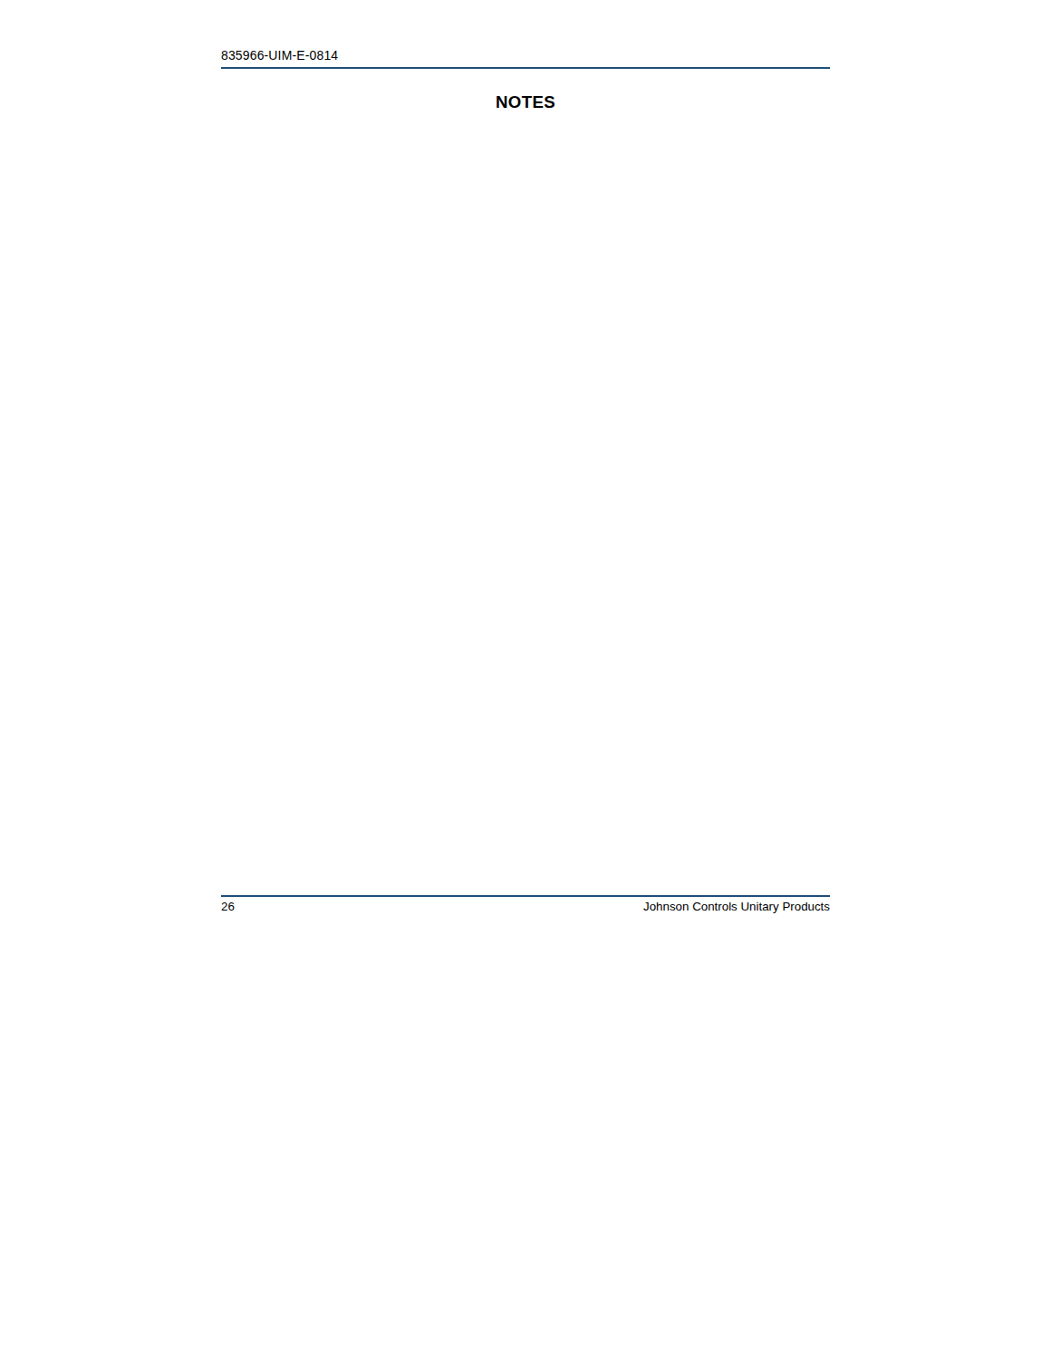835966-UIM-E-0814
NOTES
26 Johnson Controls Unitary Products